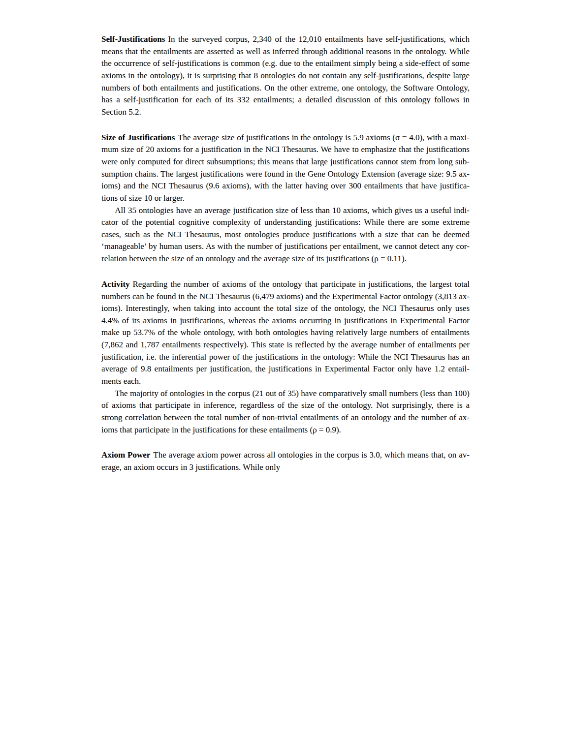Self-Justifications In the surveyed corpus, 2,340 of the 12,010 entailments have self-justifications, which means that the entailments are asserted as well as inferred through additional reasons in the ontology. While the occurrence of self-justifications is common (e.g. due to the entailment simply being a side-effect of some axioms in the ontology), it is surprising that 8 ontologies do not contain any self-justifications, despite large numbers of both entailments and justifications. On the other extreme, one ontology, the Software Ontology, has a self-justification for each of its 332 entailments; a detailed discussion of this ontology follows in Section 5.2.
Size of Justifications The average size of justifications in the ontology is 5.9 axioms (σ = 4.0), with a maximum size of 20 axioms for a justification in the NCI Thesaurus. We have to emphasize that the justifications were only computed for direct subsumptions; this means that large justifications cannot stem from long subsumption chains. The largest justifications were found in the Gene Ontology Extension (average size: 9.5 axioms) and the NCI Thesaurus (9.6 axioms), with the latter having over 300 entailments that have justifications of size 10 or larger.
All 35 ontologies have an average justification size of less than 10 axioms, which gives us a useful indicator of the potential cognitive complexity of understanding justifications: While there are some extreme cases, such as the NCI Thesaurus, most ontologies produce justifications with a size that can be deemed ‘manageable’ by human users. As with the number of justifications per entailment, we cannot detect any correlation between the size of an ontology and the average size of its justifications (ρ = 0.11).
Activity Regarding the number of axioms of the ontology that participate in justifications, the largest total numbers can be found in the NCI Thesaurus (6,479 axioms) and the Experimental Factor ontology (3,813 axioms). Interestingly, when taking into account the total size of the ontology, the NCI Thesaurus only uses 4.4% of its axioms in justifications, whereas the axioms occurring in justifications in Experimental Factor make up 53.7% of the whole ontology, with both ontologies having relatively large numbers of entailments (7,862 and 1,787 entailments respectively). This state is reflected by the average number of entailments per justification, i.e. the inferential power of the justifications in the ontology: While the NCI Thesaurus has an average of 9.8 entailments per justification, the justifications in Experimental Factor only have 1.2 entailments each.
The majority of ontologies in the corpus (21 out of 35) have comparatively small numbers (less than 100) of axioms that participate in inference, regardless of the size of the ontology. Not surprisingly, there is a strong correlation between the total number of non-trivial entailments of an ontology and the number of axioms that participate in the justifications for these entailments (ρ = 0.9).
Axiom Power The average axiom power across all ontologies in the corpus is 3.0, which means that, on average, an axiom occurs in 3 justifications. While only